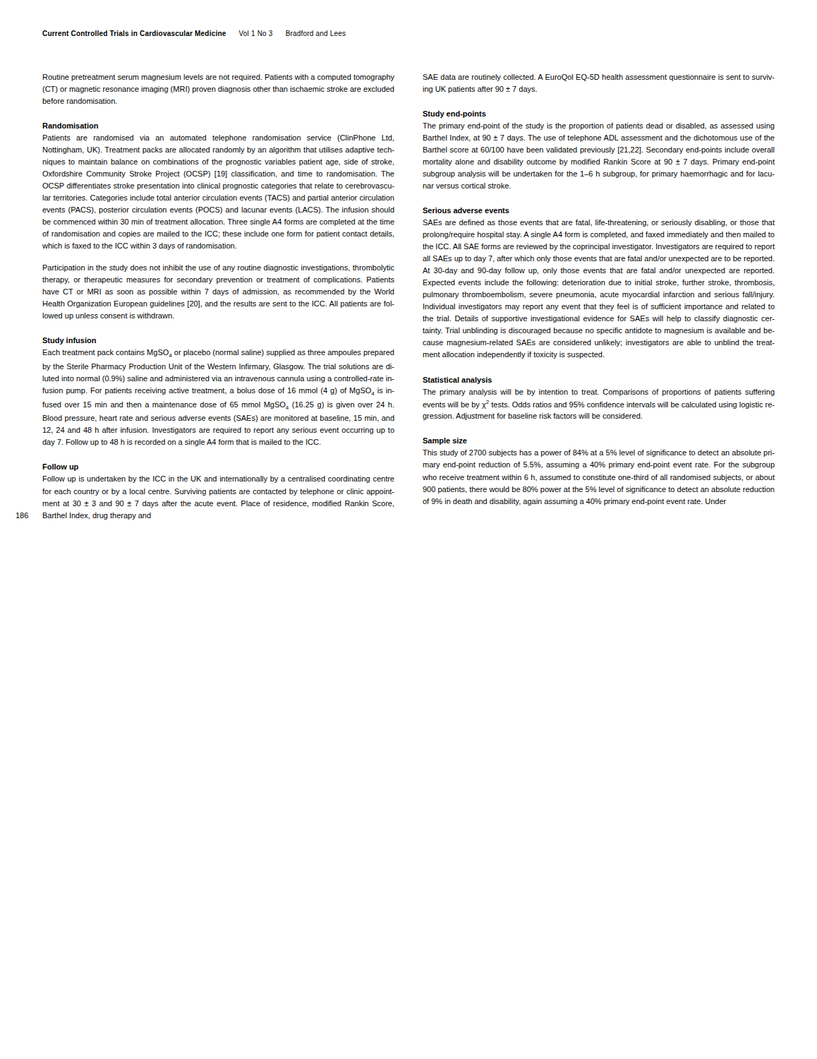Current Controlled Trials in Cardiovascular Medicine Vol 1 No 3 Bradford and Lees
186
Routine pretreatment serum magnesium levels are not required. Patients with a computed tomography (CT) or magnetic resonance imaging (MRI) proven diagnosis other than ischaemic stroke are excluded before randomisation.
Randomisation
Patients are randomised via an automated telephone randomisation service (ClinPhone Ltd, Nottingham, UK). Treatment packs are allocated randomly by an algorithm that utilises adaptive techniques to maintain balance on combinations of the prognostic variables patient age, side of stroke, Oxfordshire Community Stroke Project (OCSP) [19] classification, and time to randomisation. The OCSP differentiates stroke presentation into clinical prognostic categories that relate to cerebrovascular territories. Categories include total anterior circulation events (TACS) and partial anterior circulation events (PACS), posterior circulation events (POCS) and lacunar events (LACS). The infusion should be commenced within 30 min of treatment allocation. Three single A4 forms are completed at the time of randomisation and copies are mailed to the ICC; these include one form for patient contact details, which is faxed to the ICC within 3 days of randomisation.
Participation in the study does not inhibit the use of any routine diagnostic investigations, thrombolytic therapy, or therapeutic measures for secondary prevention or treatment of complications. Patients have CT or MRI as soon as possible within 7 days of admission, as recommended by the World Health Organization European guidelines [20], and the results are sent to the ICC. All patients are followed up unless consent is withdrawn.
Study infusion
Each treatment pack contains MgSO4 or placebo (normal saline) supplied as three ampoules prepared by the Sterile Pharmacy Production Unit of the Western Infirmary, Glasgow. The trial solutions are diluted into normal (0.9%) saline and administered via an intravenous cannula using a controlled-rate infusion pump. For patients receiving active treatment, a bolus dose of 16 mmol (4 g) of MgSO4 is infused over 15 min and then a maintenance dose of 65 mmol MgSO4 (16.25 g) is given over 24 h. Blood pressure, heart rate and serious adverse events (SAEs) are monitored at baseline, 15 min, and 12, 24 and 48 h after infusion. Investigators are required to report any serious event occurring up to day 7. Follow up to 48 h is recorded on a single A4 form that is mailed to the ICC.
Follow up
Follow up is undertaken by the ICC in the UK and internationally by a centralised coordinating centre for each country or by a local centre. Surviving patients are contacted by telephone or clinic appointment at 30 ± 3 and 90 ± 7 days after the acute event. Place of residence, modified Rankin Score, Barthel Index, drug therapy and
SAE data are routinely collected. A EuroQol EQ-5D health assessment questionnaire is sent to surviving UK patients after 90 ± 7 days.
Study end-points
The primary end-point of the study is the proportion of patients dead or disabled, as assessed using Barthel Index, at 90 ± 7 days. The use of telephone ADL assessment and the dichotomous use of the Barthel score at 60/100 have been validated previously [21,22]. Secondary end-points include overall mortality alone and disability outcome by modified Rankin Score at 90 ± 7 days. Primary end-point subgroup analysis will be undertaken for the 1–6 h subgroup, for primary haemorrhagic and for lacunar versus cortical stroke.
Serious adverse events
SAEs are defined as those events that are fatal, life-threatening, or seriously disabling, or those that prolong/require hospital stay. A single A4 form is completed, and faxed immediately and then mailed to the ICC. All SAE forms are reviewed by the coprincipal investigator. Investigators are required to report all SAEs up to day 7, after which only those events that are fatal and/or unexpected are to be reported. At 30-day and 90-day follow up, only those events that are fatal and/or unexpected are reported. Expected events include the following: deterioration due to initial stroke, further stroke, thrombosis, pulmonary thromboembolism, severe pneumonia, acute myocardial infarction and serious fall/injury. Individual investigators may report any event that they feel is of sufficient importance and related to the trial. Details of supportive investigational evidence for SAEs will help to classify diagnostic certainty. Trial unblinding is discouraged because no specific antidote to magnesium is available and because magnesium-related SAEs are considered unlikely; investigators are able to unblind the treatment allocation independently if toxicity is suspected.
Statistical analysis
The primary analysis will be by intention to treat. Comparisons of proportions of patients suffering events will be by χ2 tests. Odds ratios and 95% confidence intervals will be calculated using logistic regression. Adjustment for baseline risk factors will be considered.
Sample size
This study of 2700 subjects has a power of 84% at a 5% level of significance to detect an absolute primary end-point reduction of 5.5%, assuming a 40% primary end-point event rate. For the subgroup who receive treatment within 6 h, assumed to constitute one-third of all randomised subjects, or about 900 patients, there would be 80% power at the 5% level of significance to detect an absolute reduction of 9% in death and disability, again assuming a 40% primary end-point event rate. Under